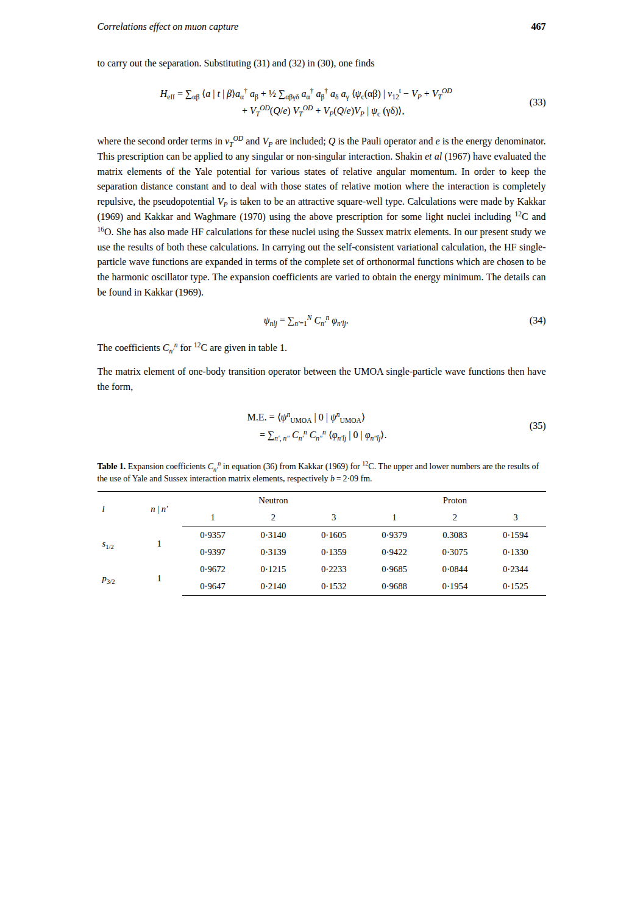Correlations effect on muon capture 467
to carry out the separation. Substituting (31) and (32) in (30), one finds
Heff = ∑αβ ⟨a | t | β⟩aα† aβ + ½ ∑αβγδ aα† aβ† aδ aγ ⟨ψc(αβ) | v12t − VP + VTOD + VTOD(Q/e) VTOD + VP(Q/e)VP | ψc (γδ)⟩, (33)
where the second order terms in vTOD and VP are included; Q is the Pauli operator and e is the energy denominator. This prescription can be applied to any singular or non-singular interaction. Shakin et al (1967) have evaluated the matrix elements of the Yale potential for various states of relative angular momentum. In order to keep the separation distance constant and to deal with those states of relative motion where the interaction is completely repulsive, the pseudopotential VP is taken to be an attractive square-well type. Calculations were made by Kakkar (1969) and Kakkar and Waghmare (1970) using the above prescription for some light nuclei including 12C and 16O. She has also made HF calculations for these nuclei using the Sussex matrix elements. In our present study we use the results of both these calculations. In carrying out the self-consistent variational calculation, the HF single-particle wave functions are expanded in terms of the complete set of orthonormal functions which are chosen to be the harmonic oscillator type. The expansion coefficients are varied to obtain the energy minimum. The details can be found in Kakkar (1969).
ψnlj = ∑n′=1N Cn′n φn′lj. (34)
The coefficients Cn′n for 12C are given in table 1.
The matrix element of one-body transition operator between the UMOA single-particle wave functions then have the form,
M.E. = ⟨ψnUMOA | 0 | ψnUMOA⟩ = ∑n′, n″ Cn′n Cn″n ⟨φn′lj | 0 | φn″lj⟩. (35)
Table 1. Expansion coefficients C n′ n in equation (36) from Kakkar (1969) for 12 C. The upper and lower numbers are the results of the use of Yale and Sussex interaction matrix elements, respectively b = 2·09 fm.
| l | n / n′ | Neutron | Proton |
| --- | --- | --- | --- |
| 1 | 2 | 3 | 1 | 2 | 3 |
| s 1/2 | 1 | 0·9357 | 0·3140 | 0·1605 | 0·9379 | 0.3083 | 0·1594 |
| 0·9397 | 0·3139 | 0·1359 | 0·9422 | 0·3075 | 0·1330 |
| p 3/2 | 1 | 0·9672 | 0·1215 | 0·2233 | 0·9685 | 0·0844 | 0·2344 |
| 0·9647 | 0·2140 | 0·1532 | 0·9688 | 0·1954 | 0·1525 |